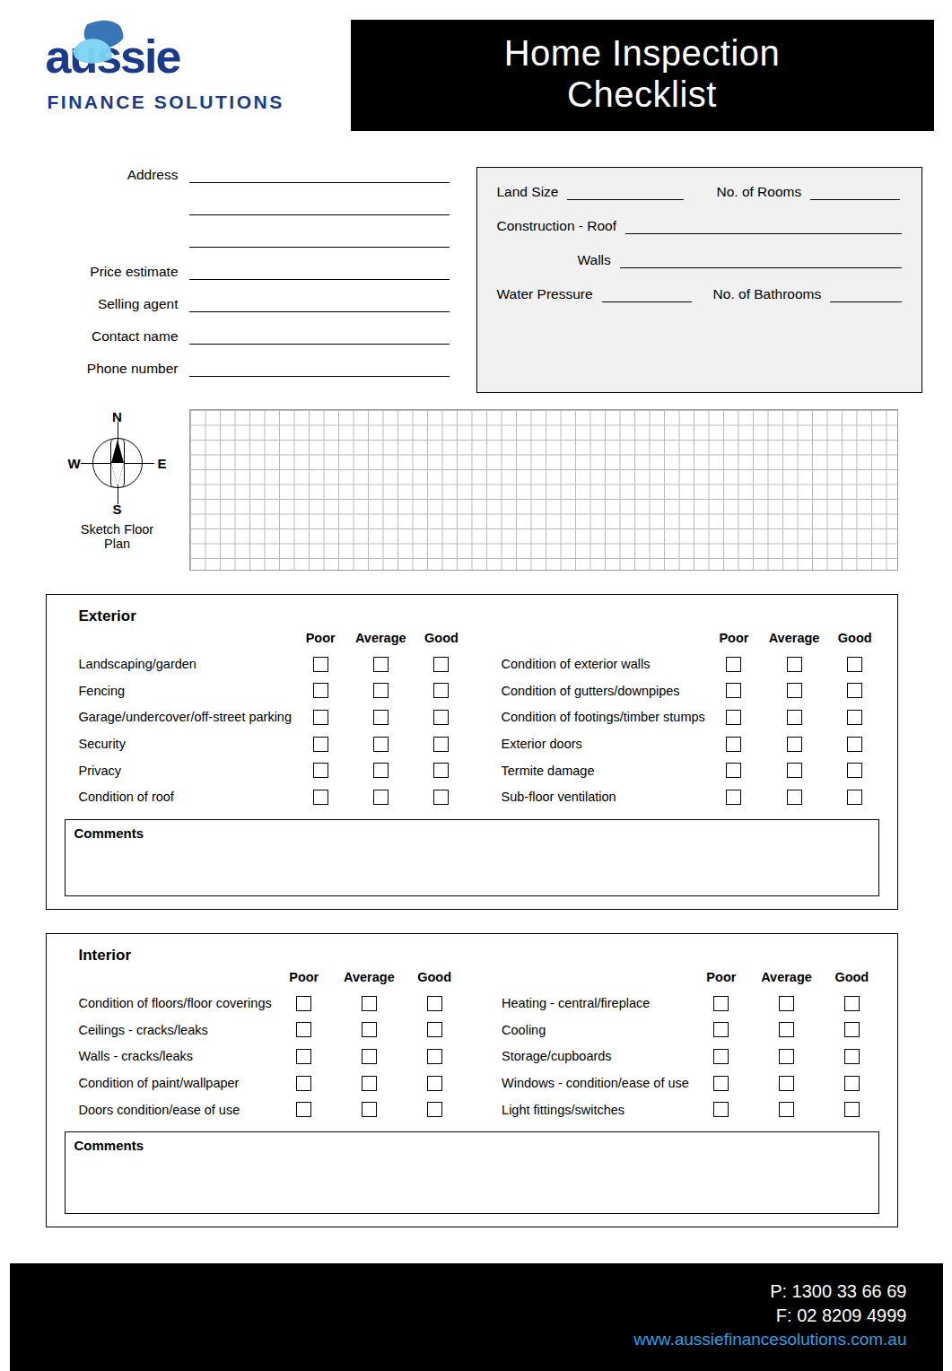aussie
FINANCE SOLUTIONS
Home Inspection
Checklist
Address
Address
Address
Price estimate
Selling agent
Contact name
Phone number
Land Size No. of Rooms
Construction - Roof
Walls
Water Pressure No. of Bathrooms
N S W E
Sketch Floor
Plan
Exterior
| | Poor | Average | Good | | | Poor | Average | Good |
| --- | --- | --- | --- | --- | --- | --- | --- | --- |
| Landscaping/garden | | | | | Condition of exterior walls | | | |
| Fencing | | | | | Condition of gutters/downpipes | | | |
| Garage/undercover/off-street parking | | | | | Condition of footings/timber stumps | | | |
| Security | | | | | Exterior doors | | | |
| Privacy | | | | | Termite damage | | | |
| Condition of roof | | | | | Sub-floor ventilation | | | |
Comments
Interior
| | Poor | Average | Good | | | Poor | Average | Good |
| --- | --- | --- | --- | --- | --- | --- | --- | --- |
| Condition of floors/floor coverings | | | | | Heating - central/fireplace | | | |
| Ceilings - cracks/leaks | | | | | Cooling | | | |
| Walls - cracks/leaks | | | | | Storage/cupboards | | | |
| Condition of paint/wallpaper | | | | | Windows - condition/ease of use | | | |
| Doors condition/ease of use | | | | | Light fittings/switches | | | |
Comments
P: 1300 33 66 69
F: 02 8209 4999
www.aussiefinancesolutions.com.au